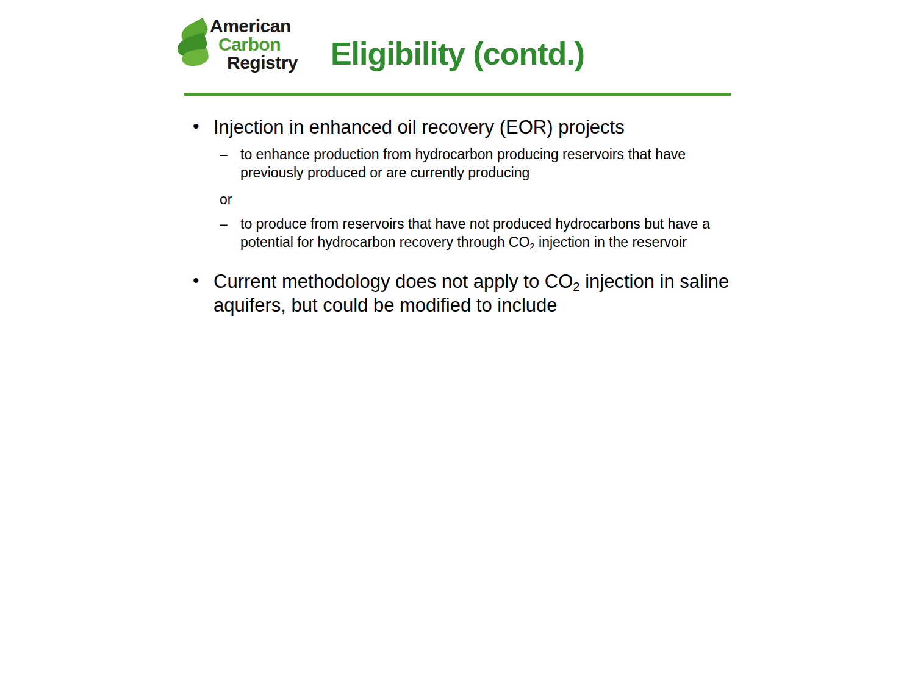American Carbon Registry
Eligibility (contd.)
Injection in enhanced oil recovery (EOR) projects
to enhance production from hydrocarbon producing reservoirs that have previously produced or are currently producing
or
to produce from reservoirs that have not produced hydrocarbons but have a potential for hydrocarbon recovery through CO2 injection in the reservoir
Current methodology does not apply to CO2 injection in saline aquifers, but could be modified to include